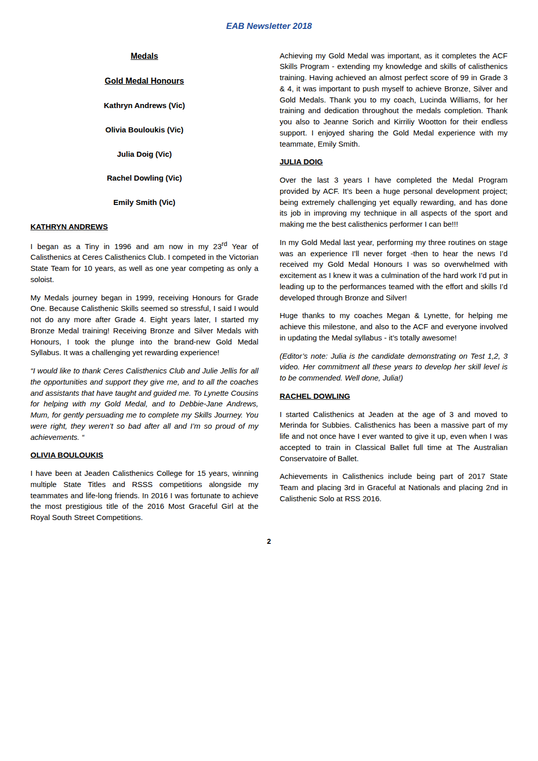EAB Newsletter 2018
Medals
Gold Medal Honours
Kathryn Andrews (Vic)
Olivia Bouloukis (Vic)
Julia Doig (Vic)
Rachel Dowling (Vic)
Emily Smith (Vic)
KATHRYN ANDREWS
I began as a Tiny in 1996 and am now in my 23rd Year of Calisthenics at Ceres Calisthenics Club. I competed in the Victorian State Team for 10 years, as well as one year competing as only a soloist.
My Medals journey began in 1999, receiving Honours for Grade One. Because Calisthenic Skills seemed so stressful, I said I would not do any more after Grade 4. Eight years later, I started my Bronze Medal training! Receiving Bronze and Silver Medals with Honours, I took the plunge into the brand-new Gold Medal Syllabus. It was a challenging yet rewarding experience!
“I would like to thank Ceres Calisthenics Club and Julie Jellis for all the opportunities and support they give me, and to all the coaches and assistants that have taught and guided me. To Lynette Cousins for helping with my Gold Medal, and to Debbie-Jane Andrews, Mum, for gently persuading me to complete my Skills Journey. You were right, they weren’t so bad after all and I’m so proud of my achievements. “
OLIVIA BOULOUKIS
I have been at Jeaden Calisthenics College for 15 years, winning multiple State Titles and RSSS competitions alongside my teammates and life-long friends. In 2016 I was fortunate to achieve the most prestigious title of the 2016 Most Graceful Girl at the Royal South Street Competitions.
Achieving my Gold Medal was important, as it completes the ACF Skills Program - extending my knowledge and skills of calisthenics training. Having achieved an almost perfect score of 99 in Grade 3 & 4, it was important to push myself to achieve Bronze, Silver and Gold Medals. Thank you to my coach, Lucinda Williams, for her training and dedication throughout the medals completion. Thank you also to Jeanne Sorich and Kirriliy Wootton for their endless support. I enjoyed sharing the Gold Medal experience with my teammate, Emily Smith.
JULIA DOIG
Over the last 3 years I have completed the Medal Program provided by ACF. It’s been a huge personal development project; being extremely challenging yet equally rewarding, and has done its job in improving my technique in all aspects of the sport and making me the best calisthenics performer I can be!!!
In my Gold Medal last year, performing my three routines on stage was an experience I’ll never forget -then to hear the news I’d received my Gold Medal Honours I was so overwhelmed with excitement as I knew it was a culmination of the hard work I’d put in leading up to the performances teamed with the effort and skills I’d developed through Bronze and Silver!
Huge thanks to my coaches Megan & Lynette, for helping me achieve this milestone, and also to the ACF and everyone involved in updating the Medal syllabus - it’s totally awesome!
(Editor’s note: Julia is the candidate demonstrating on Test 1,2, 3 video. Her commitment all these years to develop her skill level is to be commended. Well done, Julia!)
RACHEL DOWLING
I started Calisthenics at Jeaden at the age of 3 and moved to Merinda for Subbies. Calisthenics has been a massive part of my life and not once have I ever wanted to give it up, even when I was accepted to train in Classical Ballet full time at The Australian Conservatoire of Ballet.
Achievements in Calisthenics include being part of 2017 State Team and placing 3rd in Graceful at Nationals and placing 2nd in Calisthenic Solo at RSS 2016.
2